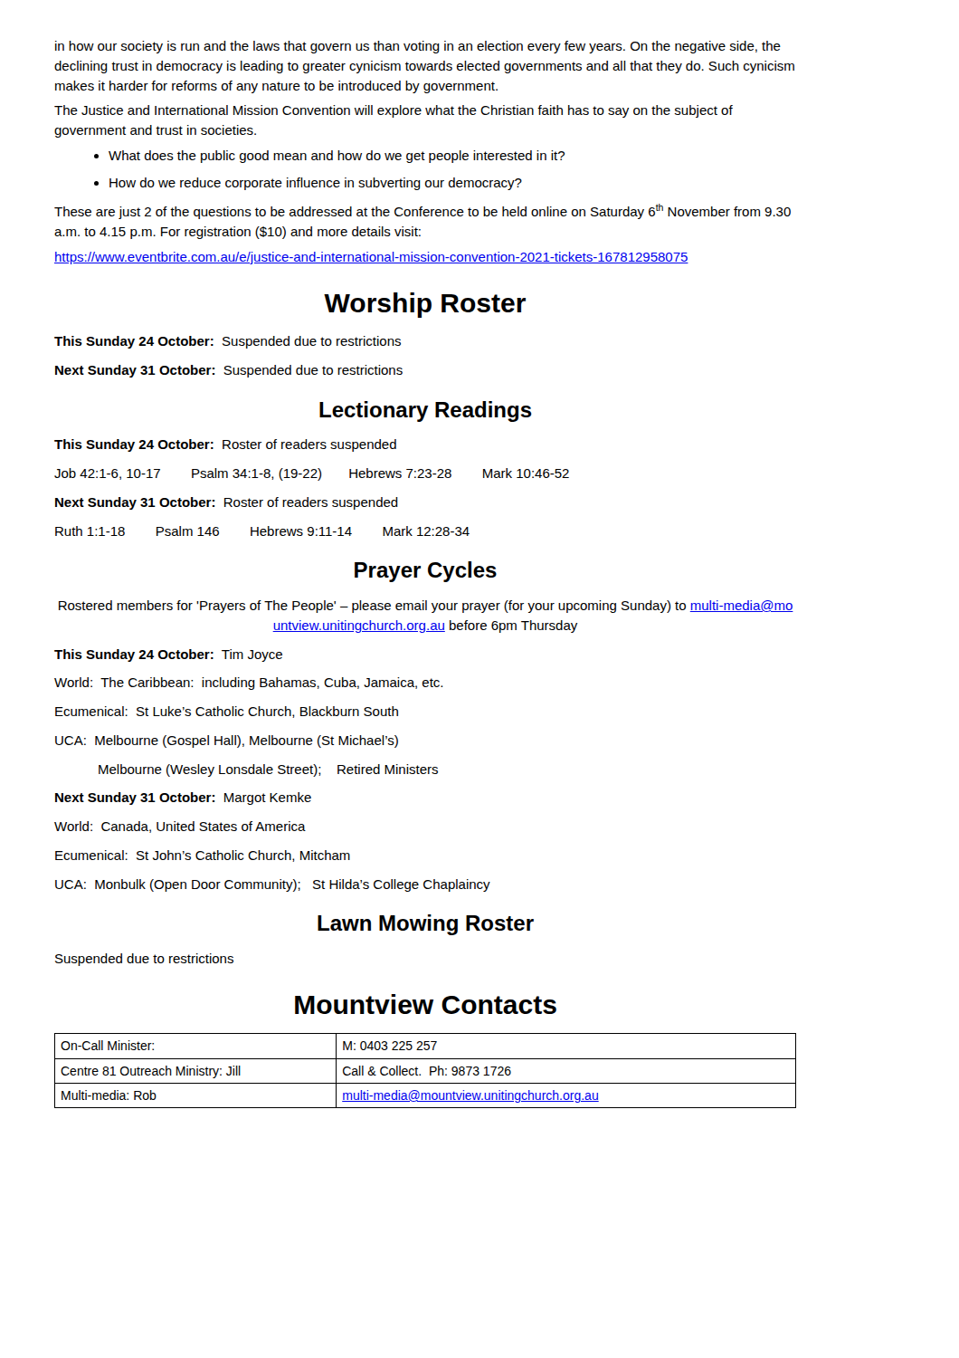in how our society is run and the laws that govern us than voting in an election every few years. On the negative side, the declining trust in democracy is leading to greater cynicism towards elected governments and all that they do. Such cynicism makes it harder for reforms of any nature to be introduced by government.
The Justice and International Mission Convention will explore what the Christian faith has to say on the subject of government and trust in societies.
What does the public good mean and how do we get people interested in it?
How do we reduce corporate influence in subverting our democracy?
These are just 2 of the questions to be addressed at the Conference to be held online on Saturday 6th November from 9.30 a.m. to 4.15 p.m. For registration ($10) and more details visit:
https://www.eventbrite.com.au/e/justice-and-international-mission-convention-2021-tickets-167812958075
Worship Roster
This Sunday 24 October: Suspended due to restrictions
Next Sunday 31 October: Suspended due to restrictions
Lectionary Readings
This Sunday 24 October: Roster of readers suspended
Job 42:1-6, 10-17 Psalm 34:1-8, (19-22) Hebrews 7:23-28 Mark 10:46-52
Next Sunday 31 October: Roster of readers suspended
Ruth 1:1-18 Psalm 146 Hebrews 9:11-14 Mark 12:28-34
Prayer Cycles
Rostered members for 'Prayers of The People' – please email your prayer (for your upcoming Sunday) to multi-media@mountview.unitingchurch.org.au before 6pm Thursday
This Sunday 24 October: Tim Joyce
World: The Caribbean: including Bahamas, Cuba, Jamaica, etc.
Ecumenical: St Luke’s Catholic Church, Blackburn South
UCA: Melbourne (Gospel Hall), Melbourne (St Michael’s)
Melbourne (Wesley Lonsdale Street); Retired Ministers
Next Sunday 31 October: Margot Kemke
World: Canada, United States of America
Ecumenical: St John’s Catholic Church, Mitcham
UCA: Monbulk (Open Door Community); St Hilda’s College Chaplaincy
Lawn Mowing Roster
Suspended due to restrictions
Mountview Contacts
| On-Call Minister: | M: 0403 225 257 |
| Centre 81 Outreach Ministry: Jill | Call & Collect. Ph: 9873 1726 |
| Multi-media: Rob | multi-media@mountview.unitingchurch.org.au |